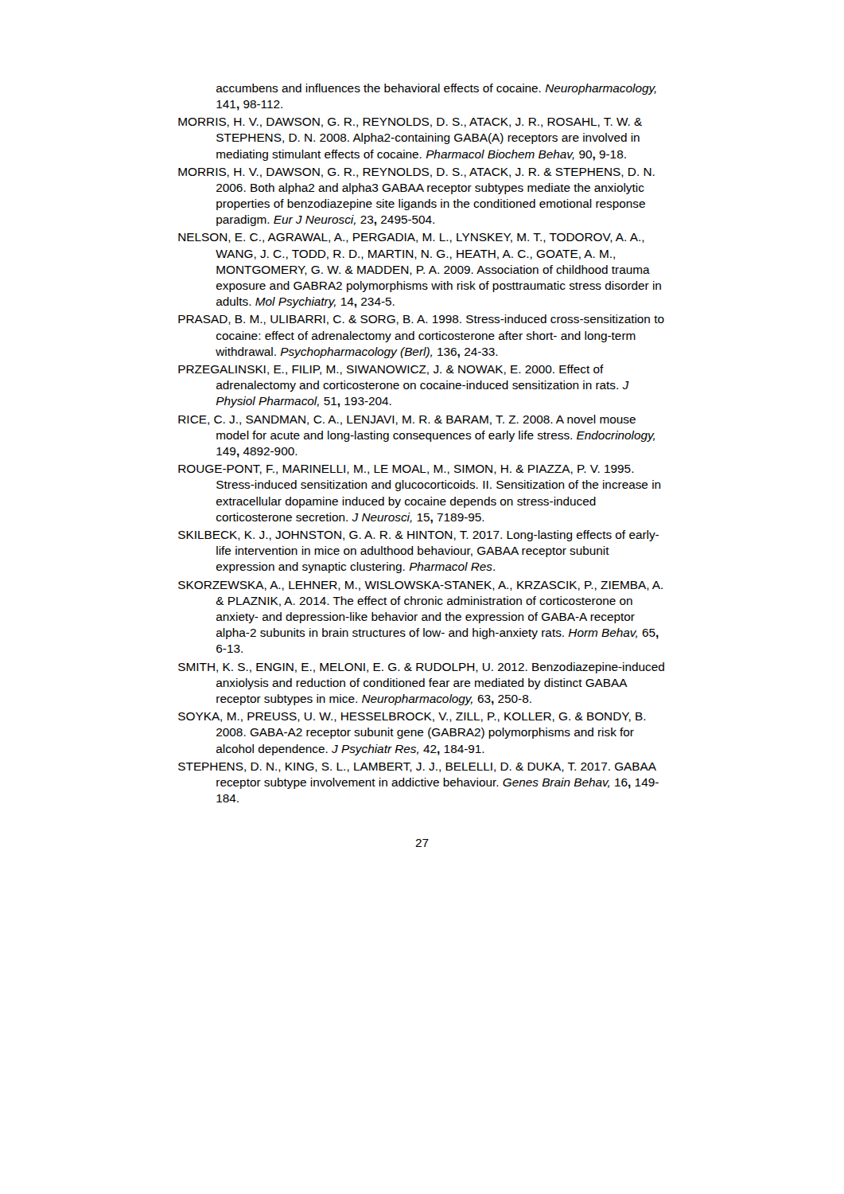accumbens and influences the behavioral effects of cocaine. Neuropharmacology, 141, 98-112.
MORRIS, H. V., DAWSON, G. R., REYNOLDS, D. S., ATACK, J. R., ROSAHL, T. W. & STEPHENS, D. N. 2008. Alpha2-containing GABA(A) receptors are involved in mediating stimulant effects of cocaine. Pharmacol Biochem Behav, 90, 9-18.
MORRIS, H. V., DAWSON, G. R., REYNOLDS, D. S., ATACK, J. R. & STEPHENS, D. N. 2006. Both alpha2 and alpha3 GABAA receptor subtypes mediate the anxiolytic properties of benzodiazepine site ligands in the conditioned emotional response paradigm. Eur J Neurosci, 23, 2495-504.
NELSON, E. C., AGRAWAL, A., PERGADIA, M. L., LYNSKEY, M. T., TODOROV, A. A., WANG, J. C., TODD, R. D., MARTIN, N. G., HEATH, A. C., GOATE, A. M., MONTGOMERY, G. W. & MADDEN, P. A. 2009. Association of childhood trauma exposure and GABRA2 polymorphisms with risk of posttraumatic stress disorder in adults. Mol Psychiatry, 14, 234-5.
PRASAD, B. M., ULIBARRI, C. & SORG, B. A. 1998. Stress-induced cross-sensitization to cocaine: effect of adrenalectomy and corticosterone after short- and long-term withdrawal. Psychopharmacology (Berl), 136, 24-33.
PRZEGALINSKI, E., FILIP, M., SIWANOWICZ, J. & NOWAK, E. 2000. Effect of adrenalectomy and corticosterone on cocaine-induced sensitization in rats. J Physiol Pharmacol, 51, 193-204.
RICE, C. J., SANDMAN, C. A., LENJAVI, M. R. & BARAM, T. Z. 2008. A novel mouse model for acute and long-lasting consequences of early life stress. Endocrinology, 149, 4892-900.
ROUGE-PONT, F., MARINELLI, M., LE MOAL, M., SIMON, H. & PIAZZA, P. V. 1995. Stress-induced sensitization and glucocorticoids. II. Sensitization of the increase in extracellular dopamine induced by cocaine depends on stress-induced corticosterone secretion. J Neurosci, 15, 7189-95.
SKILBECK, K. J., JOHNSTON, G. A. R. & HINTON, T. 2017. Long-lasting effects of early-life intervention in mice on adulthood behaviour, GABAA receptor subunit expression and synaptic clustering. Pharmacol Res.
SKORZEWSKA, A., LEHNER, M., WISLOWSKA-STANEK, A., KRZASCIK, P., ZIEMBA, A. & PLAZNIK, A. 2014. The effect of chronic administration of corticosterone on anxiety- and depression-like behavior and the expression of GABA-A receptor alpha-2 subunits in brain structures of low- and high-anxiety rats. Horm Behav, 65, 6-13.
SMITH, K. S., ENGIN, E., MELONI, E. G. & RUDOLPH, U. 2012. Benzodiazepine-induced anxiolysis and reduction of conditioned fear are mediated by distinct GABAA receptor subtypes in mice. Neuropharmacology, 63, 250-8.
SOYKA, M., PREUSS, U. W., HESSELBROCK, V., ZILL, P., KOLLER, G. & BONDY, B. 2008. GABA-A2 receptor subunit gene (GABRA2) polymorphisms and risk for alcohol dependence. J Psychiatr Res, 42, 184-91.
STEPHENS, D. N., KING, S. L., LAMBERT, J. J., BELELLI, D. & DUKA, T. 2017. GABAA receptor subtype involvement in addictive behaviour. Genes Brain Behav, 16, 149-184.
27